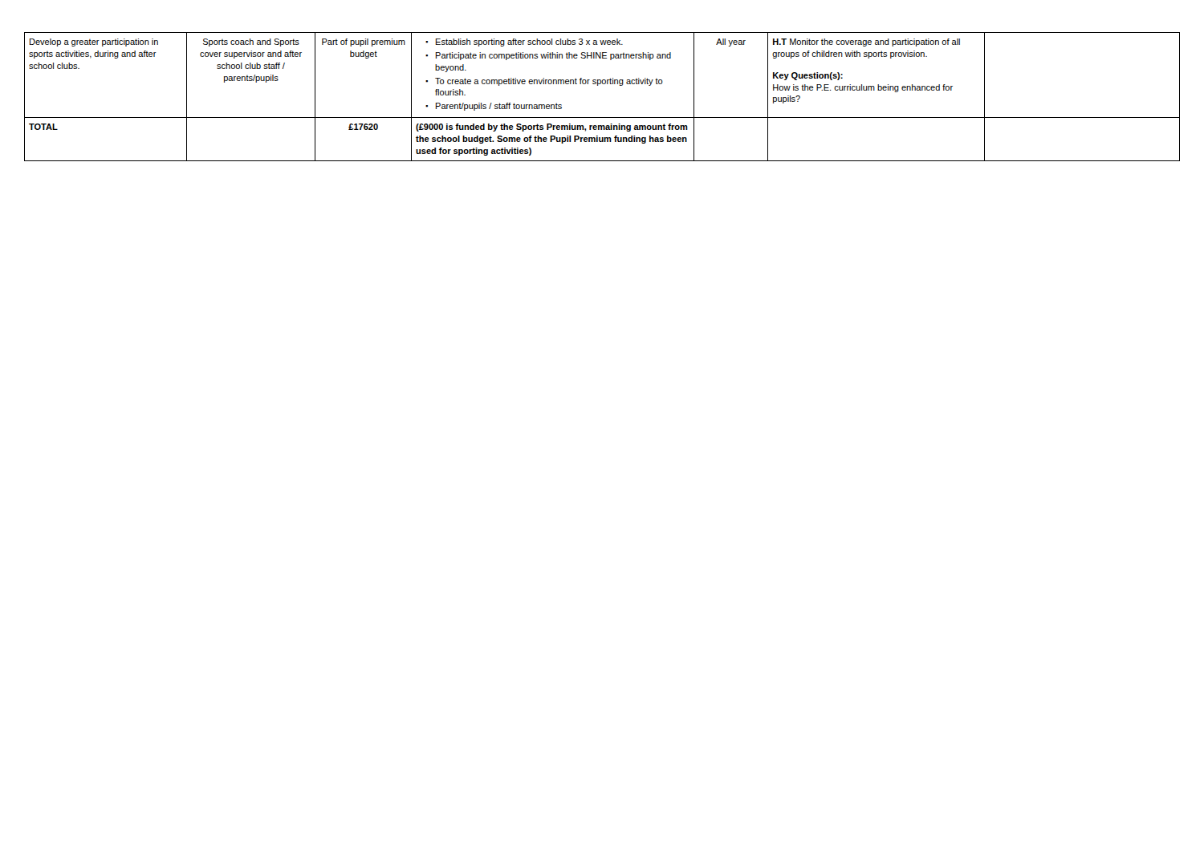| Develop a greater participation in sports activities, during and after school clubs. | Sports coach and Sports cover supervisor and after school club staff / parents/pupils | Part of pupil premium budget | Establish sporting after school clubs 3 x a week. Participate in competitions within the SHINE partnership and beyond. To create a competitive environment for sporting activity to flourish. Parent/pupils / staff tournaments | All year | H.T Monitor the coverage and participation of all groups of children with sports provision. Key Question(s): How is the P.E. curriculum being enhanced for pupils? | |
| TOTAL | | £17620 | (£9000 is funded by the Sports Premium, remaining amount from the school budget. Some of the Pupil Premium funding has been used for sporting activities) | | | |